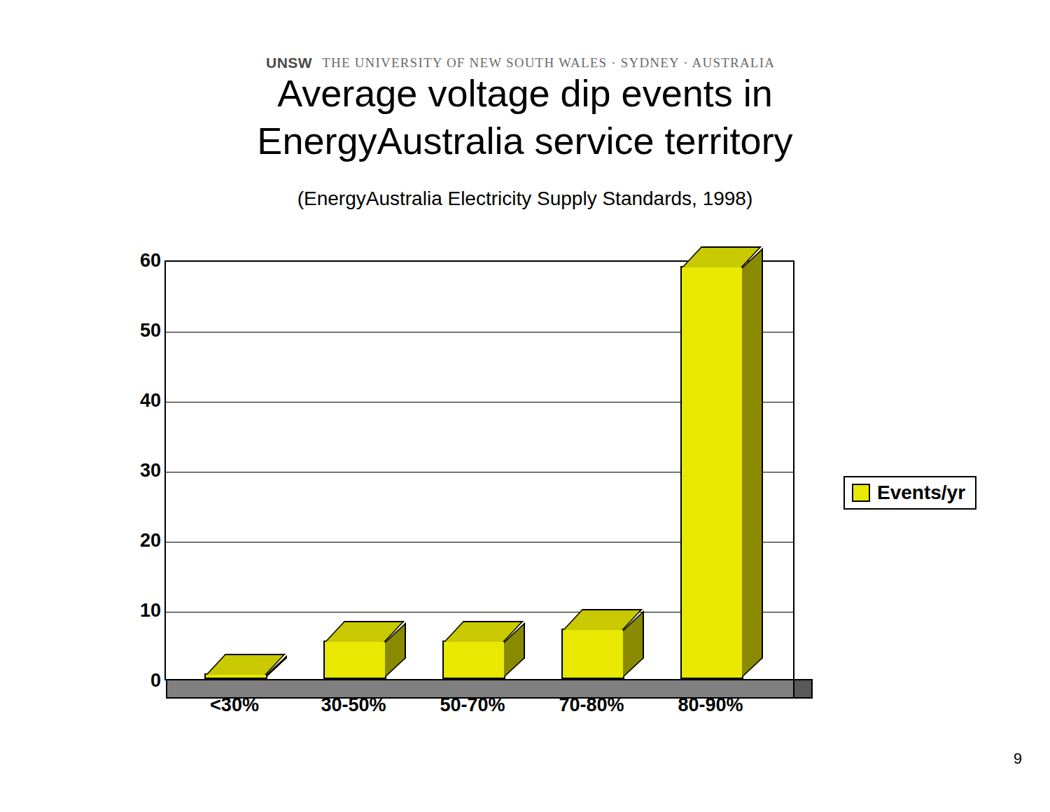UNSW THE UNIVERSITY OF NEW SOUTH WALES · SYDNEY · AUSTRALIA
Average voltage dip events in
EnergyAustralia service territory
(EnergyAustralia Electricity Supply Standards, 1998)
60 50 40 30 20 10 0
<30% 30-50% 50-70% 70-80% 80-90%
Events/yr
9